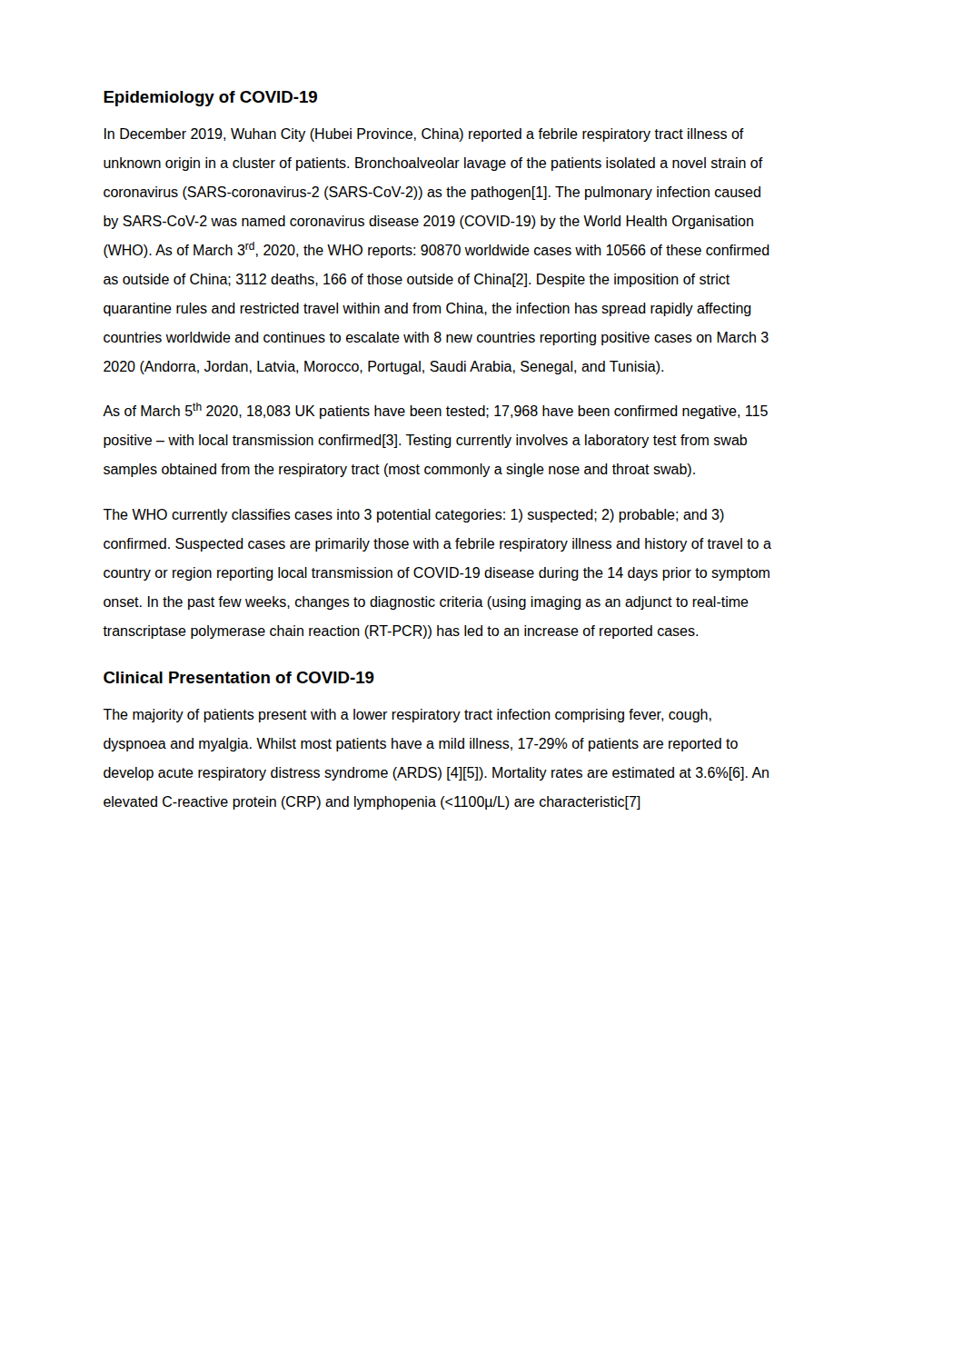Epidemiology of COVID-19
In December 2019, Wuhan City (Hubei Province, China) reported a febrile respiratory tract illness of unknown origin in a cluster of patients. Bronchoalveolar lavage of the patients isolated a novel strain of coronavirus (SARS-coronavirus-2 (SARS-CoV-2)) as the pathogen[1]. The pulmonary infection caused by SARS-CoV-2 was named coronavirus disease 2019 (COVID-19) by the World Health Organisation (WHO). As of March 3rd, 2020, the WHO reports: 90870 worldwide cases with 10566 of these confirmed as outside of China; 3112 deaths, 166 of those outside of China[2]. Despite the imposition of strict quarantine rules and restricted travel within and from China, the infection has spread rapidly affecting countries worldwide and continues to escalate with 8 new countries reporting positive cases on March 3 2020 (Andorra, Jordan, Latvia, Morocco, Portugal, Saudi Arabia, Senegal, and Tunisia).
As of March 5th 2020, 18,083 UK patients have been tested; 17,968 have been confirmed negative, 115 positive – with local transmission confirmed[3]. Testing currently involves a laboratory test from swab samples obtained from the respiratory tract (most commonly a single nose and throat swab).
The WHO currently classifies cases into 3 potential categories: 1) suspected; 2) probable; and 3) confirmed. Suspected cases are primarily those with a febrile respiratory illness and history of travel to a country or region reporting local transmission of COVID-19 disease during the 14 days prior to symptom onset. In the past few weeks, changes to diagnostic criteria (using imaging as an adjunct to real-time transcriptase polymerase chain reaction (RT-PCR)) has led to an increase of reported cases.
Clinical Presentation of COVID-19
The majority of patients present with a lower respiratory tract infection comprising fever, cough, dyspnoea and myalgia. Whilst most patients have a mild illness, 17-29% of patients are reported to develop acute respiratory distress syndrome (ARDS) [4][5]). Mortality rates are estimated at 3.6%[6]. An elevated C-reactive protein (CRP) and lymphopenia (<1100µ/L) are characteristic[7]